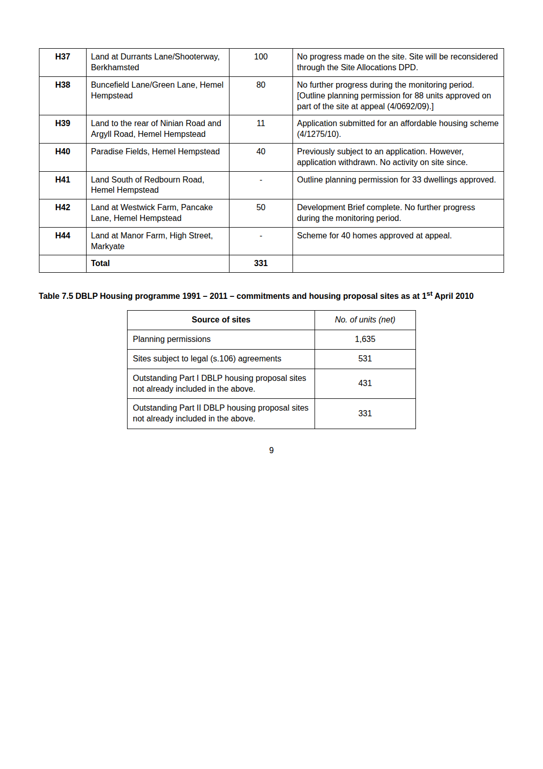| H37 | Land at Durrants Lane/Shooterway, Berkhamsted | 100 | No progress made on the site. Site will be reconsidered through the Site Allocations DPD. |
| H38 | Buncefield Lane/Green Lane, Hemel Hempstead | 80 | No further progress during the monitoring period. [Outline planning permission for 88 units approved on part of the site at appeal (4/0692/09).] |
| H39 | Land to the rear of Ninian Road and Argyll Road, Hemel Hempstead | 11 | Application submitted for an affordable housing scheme (4/1275/10). |
| H40 | Paradise Fields, Hemel Hempstead | 40 | Previously subject to an application. However, application withdrawn. No activity on site since. |
| H41 | Land South of Redbourn Road, Hemel Hempstead | - | Outline planning permission for 33 dwellings approved. |
| H42 | Land at Westwick Farm, Pancake Lane, Hemel Hempstead | 50 | Development Brief complete. No further progress during the monitoring period. |
| H44 | Land at Manor Farm, High Street, Markyate | - | Scheme for 40 homes approved at appeal. |
| | Total | 331 | |
Table 7.5 DBLP Housing programme 1991 – 2011 – commitments and housing proposal sites as at 1st April 2010
| Source of sites | No. of units (net) |
| Planning permissions | 1,635 |
| Sites subject to legal (s.106) agreements | 531 |
| Outstanding Part I DBLP housing proposal sites not already included in the above. | 431 |
| Outstanding Part II DBLP housing proposal sites not already included in the above. | 331 |
9